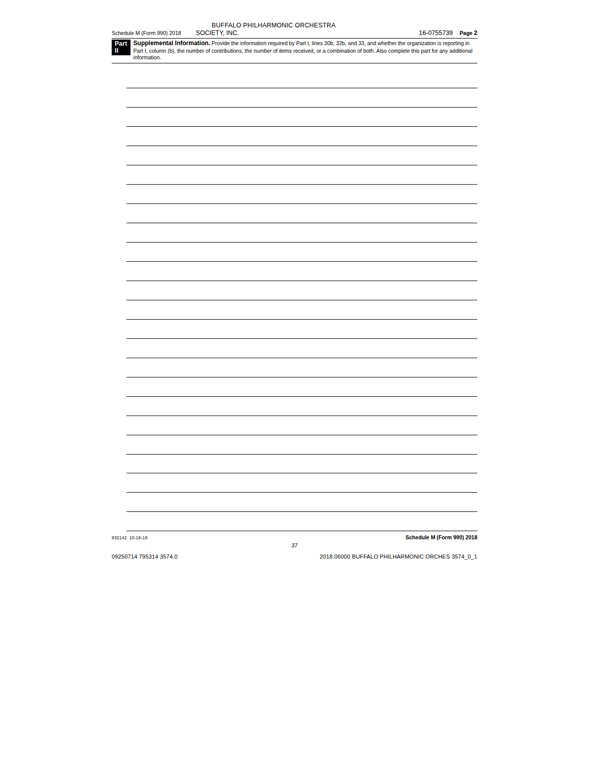BUFFALO PHILHARMONIC ORCHESTRA
Schedule M (Form 990) 2018
SOCIETY, INC.
16-0755739 Page 2
Part II
Supplemental Information. Provide the information required by Part I, lines 30b, 32b, and 33, and whether the organization is reporting in Part I, column (b), the number of contributions, the number of items received, or a combination of both. Also complete this part for any additional information.
832142 10-18-18
Schedule M (Form 990) 2018
37
09250714 795314 3574.0
2018.06000 BUFFALO PHILHARMONIC ORCHES 3574_0_1